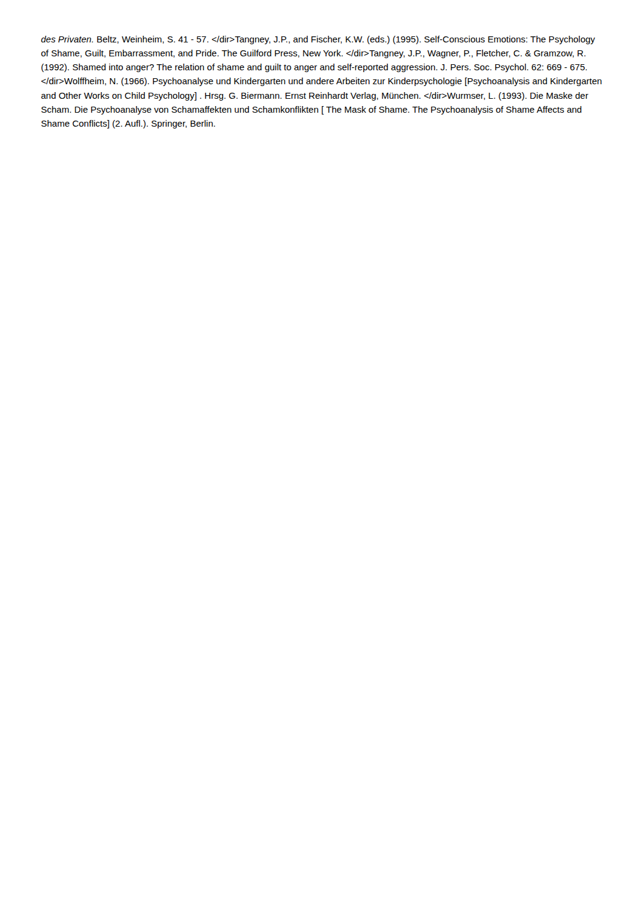des Privaten. Beltz, Weinheim, S. 41 - 57. </dir>Tangney, J.P., and Fischer, K.W. (eds.) (1995). Self-Conscious Emotions: The Psychology of Shame, Guilt, Embarrassment, and Pride. The Guilford Press, New York. </dir>Tangney, J.P., Wagner, P., Fletcher, C. & Gramzow, R. (1992). Shamed into anger? The relation of shame and guilt to anger and self-reported aggression. J. Pers. Soc. Psychol. 62: 669 - 675. </dir>Wolffheim, N. (1966). Psychoanalyse und Kindergarten und andere Arbeiten zur Kinderpsychologie [Psychoanalysis and Kindergarten and Other Works on Child Psychology] . Hrsg. G. Biermann. Ernst Reinhardt Verlag, München. </dir>Wurmser, L. (1993). Die Maske der Scham. Die Psychoanalyse von Schamaffekten und Schamkonflikten [ The Mask of Shame. The Psychoanalysis of Shame Affects and Shame Conflicts] (2. Aufl.). Springer, Berlin.